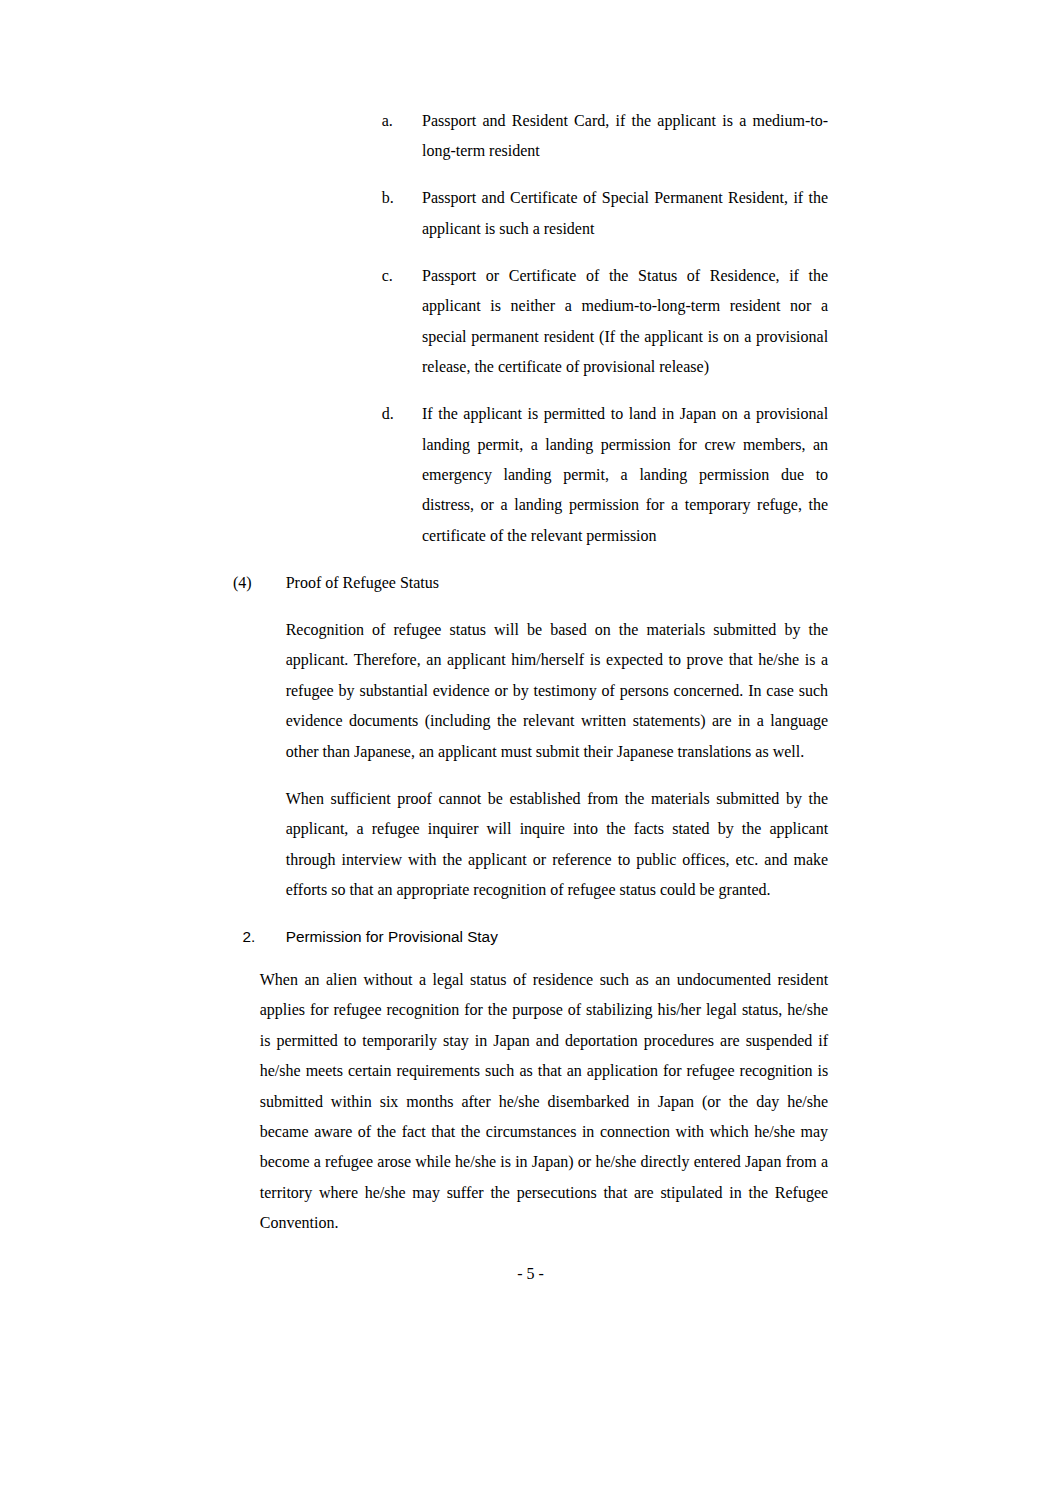Passport and Resident Card, if the applicant is a medium-to-long-term resident
Passport and Certificate of Special Permanent Resident, if the applicant is such a resident
Passport or Certificate of the Status of Residence, if the applicant is neither a medium-to-long-term resident nor a special permanent resident (If the applicant is on a provisional release, the certificate of provisional release)
If the applicant is permitted to land in Japan on a provisional landing permit, a landing permission for crew members, an emergency landing permit, a landing permission due to distress, or a landing permission for a temporary refuge, the certificate of the relevant permission
(4) Proof of Refugee Status
Recognition of refugee status will be based on the materials submitted by the applicant. Therefore, an applicant him/herself is expected to prove that he/she is a refugee by substantial evidence or by testimony of persons concerned. In case such evidence documents (including the relevant written statements) are in a language other than Japanese, an applicant must submit their Japanese translations as well.
When sufficient proof cannot be established from the materials submitted by the applicant, a refugee inquirer will inquire into the facts stated by the applicant through interview with the applicant or reference to public offices, etc. and make efforts so that an appropriate recognition of refugee status could be granted.
2. Permission for Provisional Stay
When an alien without a legal status of residence such as an undocumented resident applies for refugee recognition for the purpose of stabilizing his/her legal status, he/she is permitted to temporarily stay in Japan and deportation procedures are suspended if he/she meets certain requirements such as that an application for refugee recognition is submitted within six months after he/she disembarked in Japan (or the day he/she became aware of the fact that the circumstances in connection with which he/she may become a refugee arose while he/she is in Japan) or he/she directly entered Japan from a territory where he/she may suffer the persecutions that are stipulated in the Refugee Convention.
- 5 -